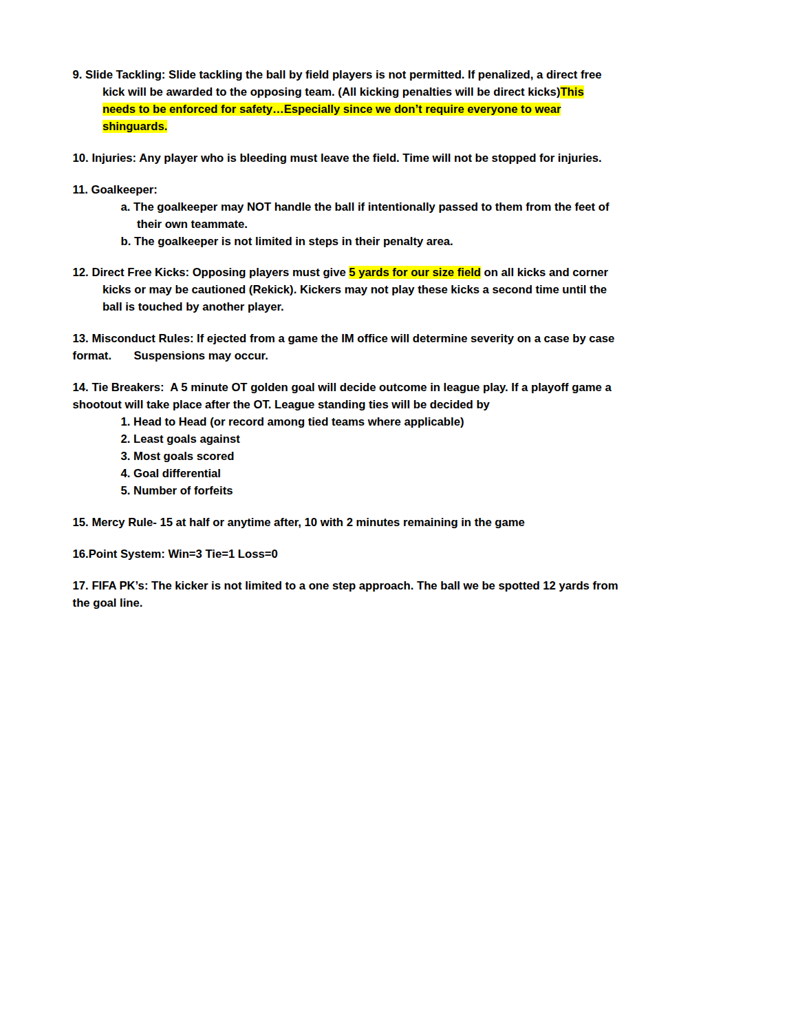9. Slide Tackling: Slide tackling the ball by field players is not permitted. If penalized, a direct free
kick will be awarded to the opposing team. (All kicking penalties will be direct kicks)This
needs to be enforced for safety…Especially since we don’t require everyone to wear
shinguards.
10. Injuries: Any player who is bleeding must leave the field. Time will not be stopped for injuries.
11. Goalkeeper:
a. The goalkeeper may NOT handle the ball if intentionally passed to them from the feet of
their own teammate.
b. The goalkeeper is not limited in steps in their penalty area.
12. Direct Free Kicks: Opposing players must give 5 yards for our size field on all kicks and corner
kicks or may be cautioned (Rekick). Kickers may not play these kicks a second time until the
ball is touched by another player.
13. Misconduct Rules: If ejected from a game the IM office will determine severity on a case by case
format. Suspensions may occur.
14. Tie Breakers: A 5 minute OT golden goal will decide outcome in league play. If a playoff game a
shootout will take place after the OT. League standing ties will be decided by
1. Head to Head (or record among tied teams where applicable)
2. Least goals against
3. Most goals scored
4. Goal differential
5. Number of forfeits
15. Mercy Rule- 15 at half or anytime after, 10 with 2 minutes remaining in the game
16.Point System: Win=3 Tie=1 Loss=0
17. FIFA PK’s: The kicker is not limited to a one step approach. The ball we be spotted 12 yards from
the goal line.